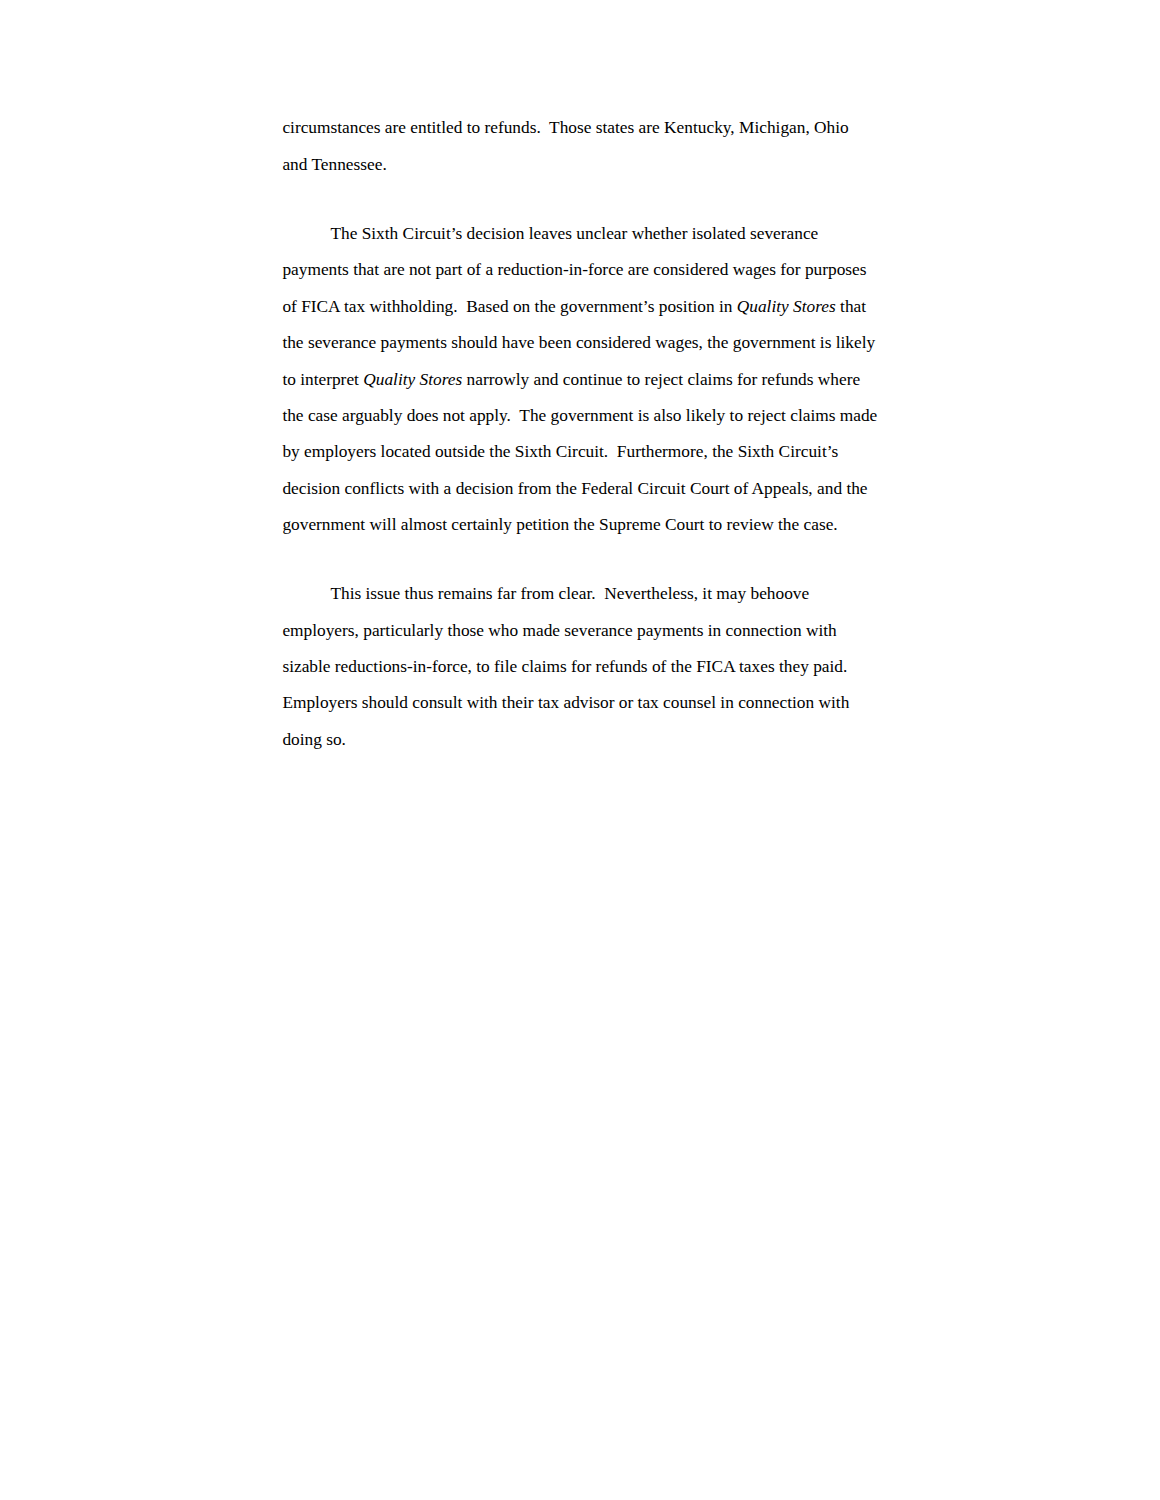circumstances are entitled to refunds. Those states are Kentucky, Michigan, Ohio and Tennessee.
The Sixth Circuit’s decision leaves unclear whether isolated severance payments that are not part of a reduction-in-force are considered wages for purposes of FICA tax withholding. Based on the government’s position in Quality Stores that the severance payments should have been considered wages, the government is likely to interpret Quality Stores narrowly and continue to reject claims for refunds where the case arguably does not apply. The government is also likely to reject claims made by employers located outside the Sixth Circuit. Furthermore, the Sixth Circuit’s decision conflicts with a decision from the Federal Circuit Court of Appeals, and the government will almost certainly petition the Supreme Court to review the case.
This issue thus remains far from clear. Nevertheless, it may behoove employers, particularly those who made severance payments in connection with sizable reductions-in-force, to file claims for refunds of the FICA taxes they paid. Employers should consult with their tax advisor or tax counsel in connection with doing so.